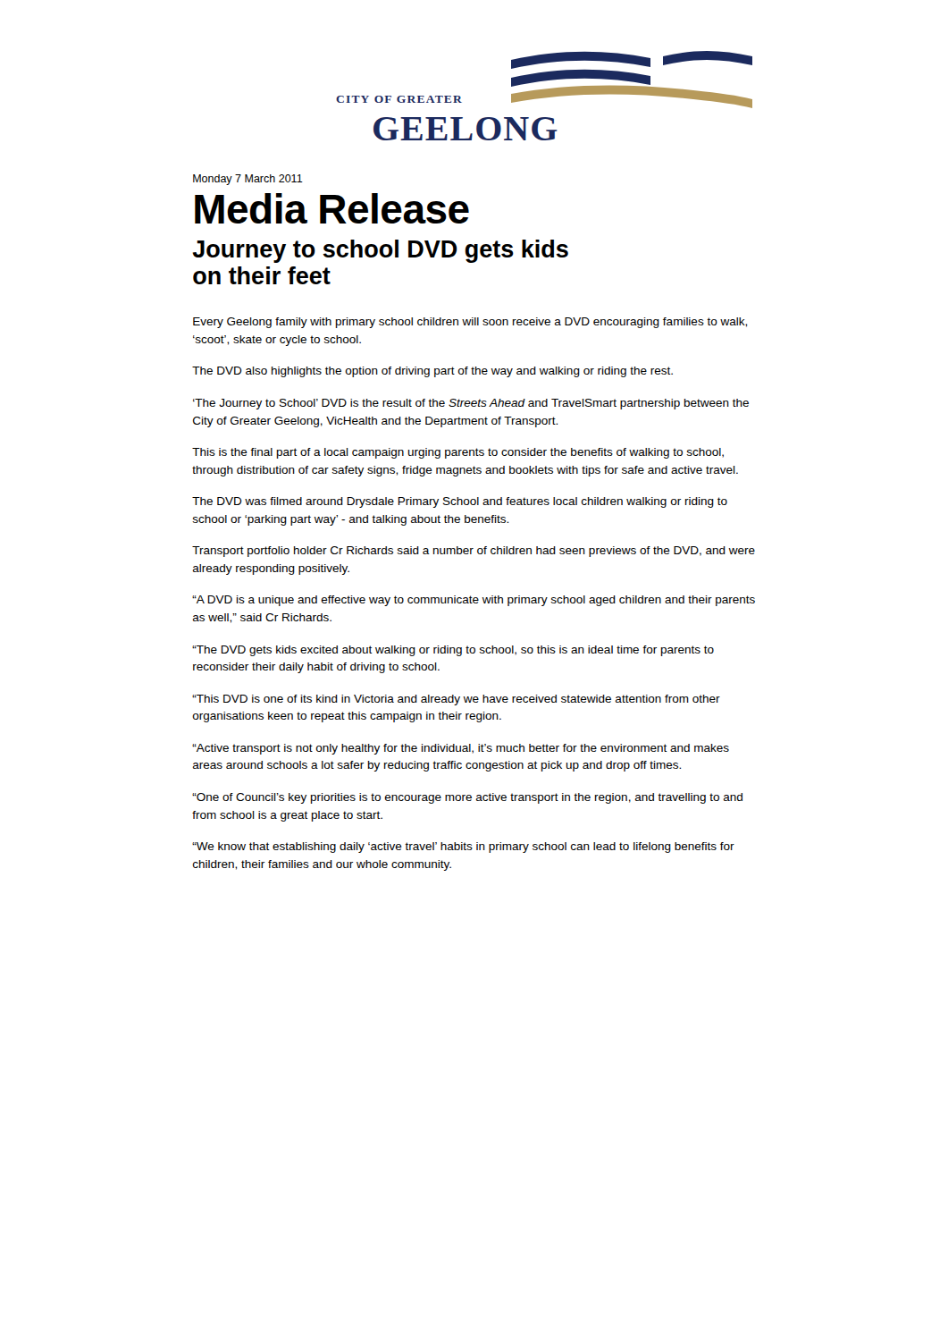CITY OF GREATER GEELONG
Monday 7 March 2011
Media Release
Journey to school DVD gets kids
on their feet
Every Geelong family with primary school children will soon receive a DVD encouraging families to walk, ‘scoot’, skate or cycle to school.
The DVD also highlights the option of driving part of the way and walking or riding the rest.
‘The Journey to School’ DVD is the result of the Streets Ahead and TravelSmart partnership between the City of Greater Geelong, VicHealth and the Department of Transport.
This is the final part of a local campaign urging parents to consider the benefits of walking to school, through distribution of car safety signs, fridge magnets and booklets with tips for safe and active travel.
The DVD was filmed around Drysdale Primary School and features local children walking or riding to school or ‘parking part way’ - and talking about the benefits.
Transport portfolio holder Cr Richards said a number of children had seen previews of the DVD, and were already responding positively.
“A DVD is a unique and effective way to communicate with primary school aged children and their parents as well,” said Cr Richards.
“The DVD gets kids excited about walking or riding to school, so this is an ideal time for parents to reconsider their daily habit of driving to school.
“This DVD is one of its kind in Victoria and already we have received statewide attention from other organisations keen to repeat this campaign in their region.
“Active transport is not only healthy for the individual, it’s much better for the environment and makes areas around schools a lot safer by reducing traffic congestion at pick up and drop off times.
“One of Council’s key priorities is to encourage more active transport in the region, and travelling to and from school is a great place to start.
“We know that establishing daily ‘active travel’ habits in primary school can lead to lifelong benefits for children, their families and our whole community.